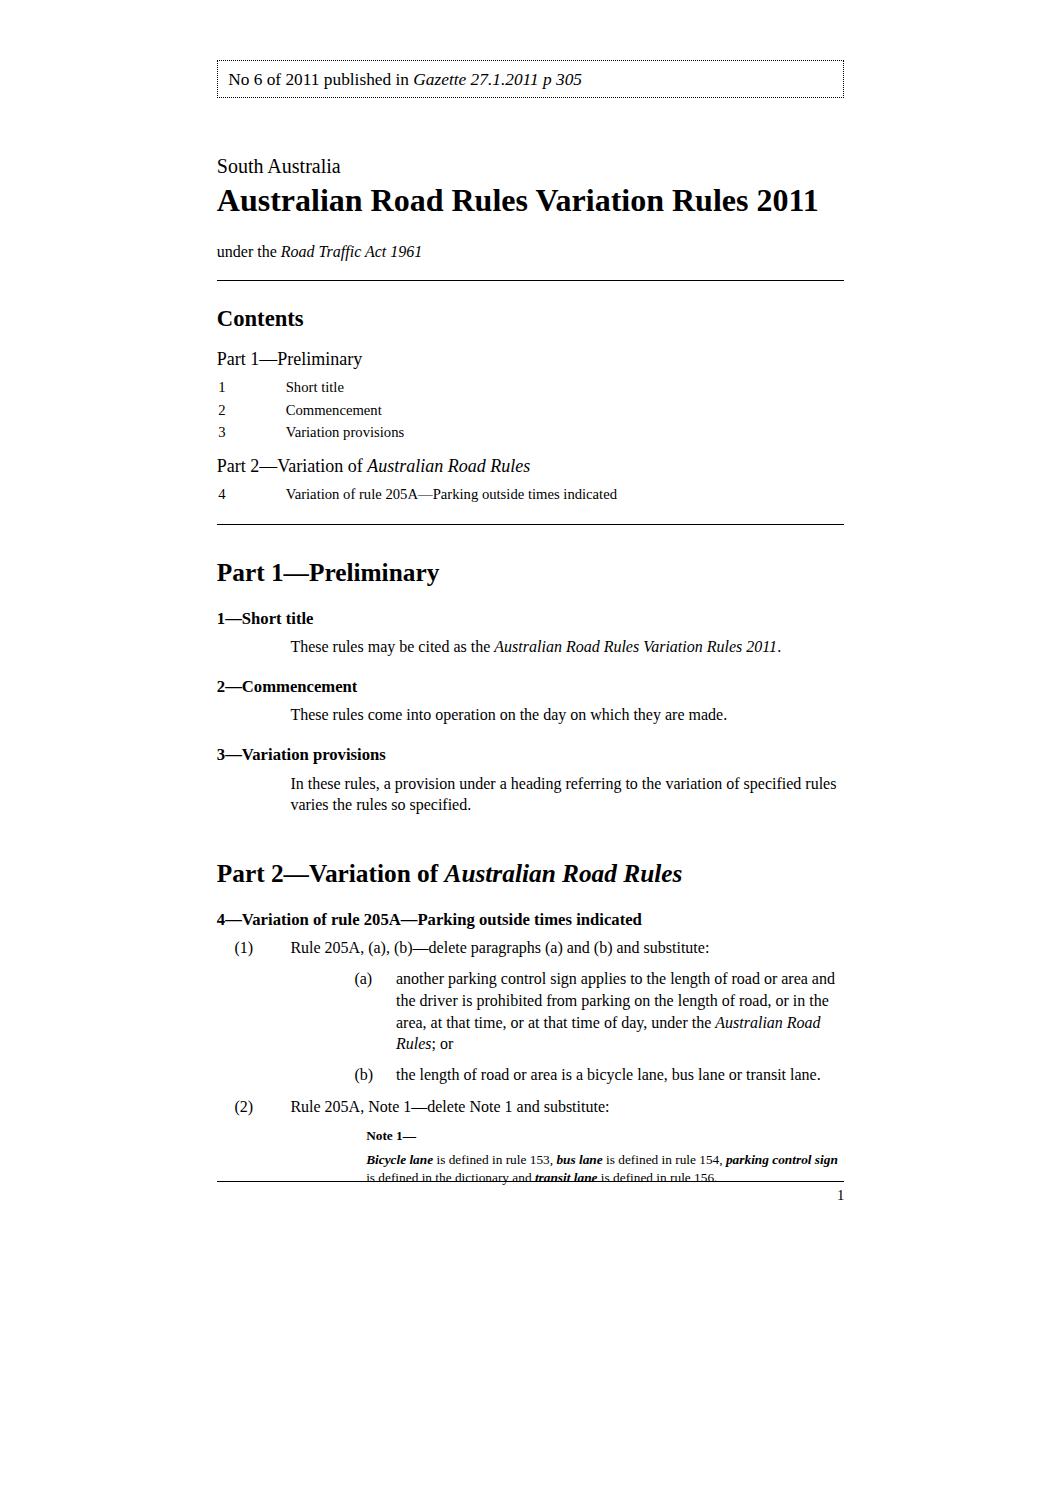No 6 of 2011 published in Gazette 27.1.2011 p 305
South Australia
Australian Road Rules Variation Rules 2011
under the Road Traffic Act 1961
Contents
Part 1—Preliminary
| 1 | Short title |
| 2 | Commencement |
| 3 | Variation provisions |
Part 2—Variation of Australian Road Rules
| 4 | Variation of rule 205A—Parking outside times indicated |
Part 1—Preliminary
1—Short title
These rules may be cited as the Australian Road Rules Variation Rules 2011.
2—Commencement
These rules come into operation on the day on which they are made.
3—Variation provisions
In these rules, a provision under a heading referring to the variation of specified rules varies the rules so specified.
Part 2—Variation of Australian Road Rules
4—Variation of rule 205A—Parking outside times indicated
(1)
Rule 205A, (a), (b)—delete paragraphs (a) and (b) and substitute:
(a)
another parking control sign applies to the length of road or area and the driver is prohibited from parking on the length of road, or in the area, at that time, or at that time of day, under the Australian Road Rules; or
(b)
the length of road or area is a bicycle lane, bus lane or transit lane.
(2)
Rule 205A, Note 1—delete Note 1 and substitute:
Note 1—
Bicycle lane is defined in rule 153, bus lane is defined in rule 154, parking control sign is defined in the dictionary and transit lane is defined in rule 156.
1